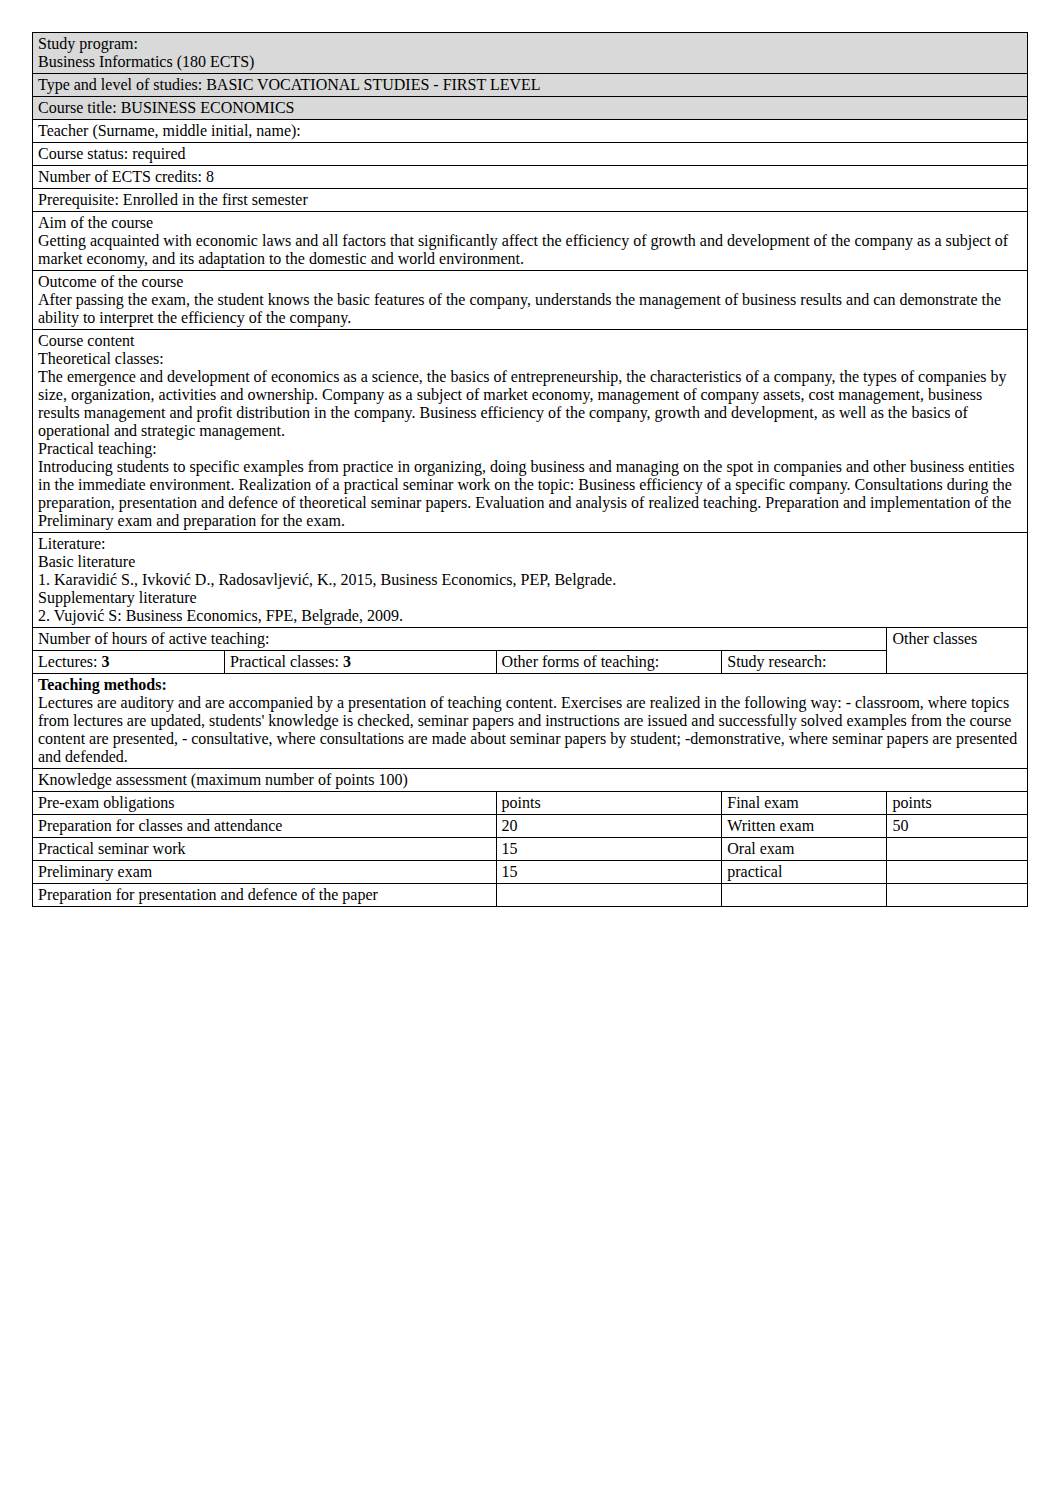| Study program: Business Informatics (180 ECTS) |
| Type and level of studies: BASIC VOCATIONAL STUDIES - FIRST LEVEL |
| Course title: BUSINESS ECONOMICS |
| Teacher (Surname, middle initial, name): |
| Course status: required |
| Number of ECTS credits: 8 |
| Prerequisite: Enrolled in the first semester |
| Aim of the course Getting acquainted with economic laws and all factors that significantly affect the efficiency of growth and development of the company as a subject of market economy, and its adaptation to the domestic and world environment. |
| Outcome of the course After passing the exam, the student knows the basic features of the company, understands the management of business results and can demonstrate the ability to interpret the efficiency of the company. |
| Course content Theoretical classes: The emergence and development of economics as a science, the basics of entrepreneurship, the characteristics of a company, the types of companies by size, organization, activities and ownership. Company as a subject of market economy, management of company assets, cost management, business results management and profit distribution in the company. Business efficiency of the company, growth and development, as well as the basics of operational and strategic management. Practical teaching: Introducing students to specific examples from practice in organizing, doing business and managing on the spot in companies and other business entities in the immediate environment. Realization of a practical seminar work on the topic: Business efficiency of a specific company. Consultations during the preparation, presentation and defence of theoretical seminar papers. Evaluation and analysis of realized teaching. Preparation and implementation of the Preliminary exam and preparation for the exam. |
| Literature: Basic literature 1. Karavidić S., Ivković D., Radosavljević, K., 2015, Business Economics, PEP, Belgrade. Supplementary literature 2. Vujović S: Business Economics, FPE, Belgrade, 2009. |
| Number of hours of active teaching: | Other classes |
| Lectures: 3 | Practical classes: 3 | Other forms of teaching: | Study research: |
| Teaching methods: Lectures are auditory and are accompanied by a presentation of teaching content. Exercises are realized in the following way: - classroom, where topics from lectures are updated, students' knowledge is checked, seminar papers and instructions are issued and successfully solved examples from the course content are presented, - consultative, where consultations are made about seminar papers by student; -demonstrative, where seminar papers are presented and defended. |
| Knowledge assessment (maximum number of points 100) |
| Pre-exam obligations | points | Final exam | points |
| Preparation for classes and attendance | 20 | Written exam | 50 |
| Practical seminar work | 15 | Oral exam | |
| Preliminary exam | 15 | practical | |
| Preparation for presentation and defence of the paper | | | |